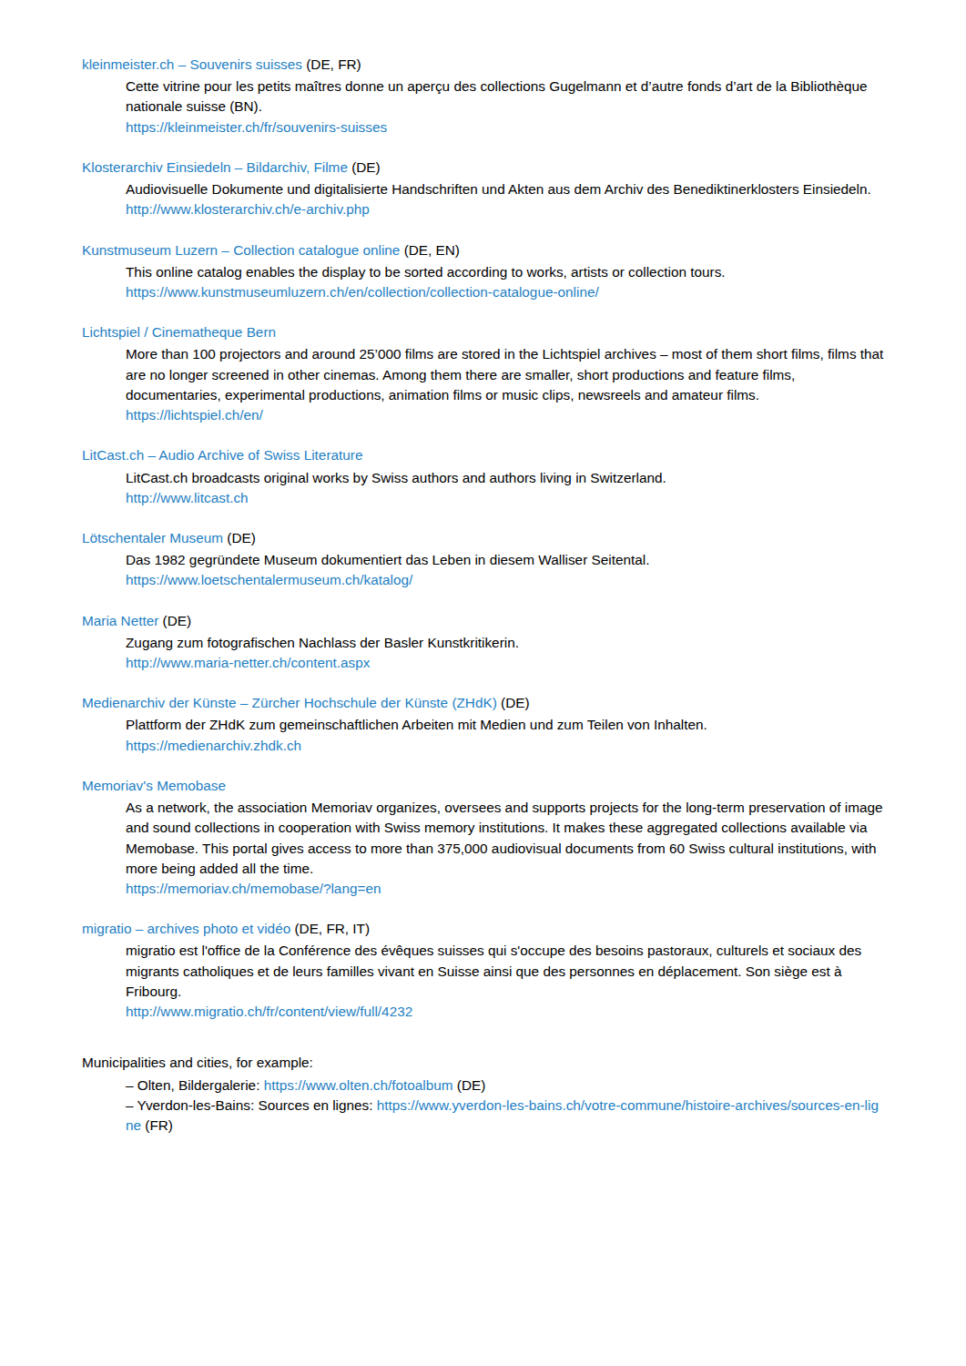kleinmeister.ch – Souvenirs suisses (DE, FR)
Cette vitrine pour les petits maîtres donne un aperçu des collections Gugelmann et d’autre fonds d’art de la Bibliothèque nationale suisse (BN).
https://kleinmeister.ch/fr/souvenirs-suisses
Klosterarchiv Einsiedeln – Bildarchiv, Filme (DE)
Audiovisuelle Dokumente und digitalisierte Handschriften und Akten aus dem Archiv des Benediktinerklosters Einsiedeln.
http://www.klosterarchiv.ch/e-archiv.php
Kunstmuseum Luzern – Collection catalogue online (DE, EN)
This online catalog enables the display to be sorted according to works, artists or collection tours.
https://www.kunstmuseumluzern.ch/en/collection/collection-catalogue-online/
Lichtspiel / Cinematheque Bern
More than 100 projectors and around 25’000 films are stored in the Lichtspiel archives – most of them short films, films that are no longer screened in other cinemas. Among them there are smaller, short productions and feature films, documentaries, experimental productions, animation films or music clips, newsreels and amateur films.
https://lichtspiel.ch/en/
LitCast.ch – Audio Archive of Swiss Literature
LitCast.ch broadcasts original works by Swiss authors and authors living in Switzerland.
http://www.litcast.ch
Lötschentaler Museum (DE)
Das 1982 gegründete Museum dokumentiert das Leben in diesem Walliser Seitental.
https://www.loetschentalermuseum.ch/katalog/
Maria Netter (DE)
Zugang zum fotografischen Nachlass der Basler Kunstkritikerin.
http://www.maria-netter.ch/content.aspx
Medienarchiv der Künste – Zürcher Hochschule der Künste (ZHdK) (DE)
Plattform der ZHdK zum gemeinschaftlichen Arbeiten mit Medien und zum Teilen von Inhalten.
https://medienarchiv.zhdk.ch
Memoriav's Memobase
As a network, the association Memoriav organizes, oversees and supports projects for the long-term preservation of image and sound collections in cooperation with Swiss memory institutions. It makes these aggregated collections available via Memobase. This portal gives access to more than 375,000 audiovisual documents from 60 Swiss cultural institutions, with more being added all the time.
https://memoriav.ch/memobase/?lang=en
migratio – archives photo et vidéo (DE, FR, IT)
migratio est l'office de la Conférence des évêques suisses qui s'occupe des besoins pastoraux, culturels et sociaux des migrants catholiques et de leurs familles vivant en Suisse ainsi que des personnes en déplacement. Son siège est à Fribourg.
http://www.migratio.ch/fr/content/view/full/4232
Municipalities and cities, for example:
– Olten, Bildergalerie: https://www.olten.ch/fotoalbum (DE)
– Yverdon-les-Bains: Sources en lignes: https://www.yverdon-les-bains.ch/votre-commune/histoire-archives/sources-en-ligne (FR)